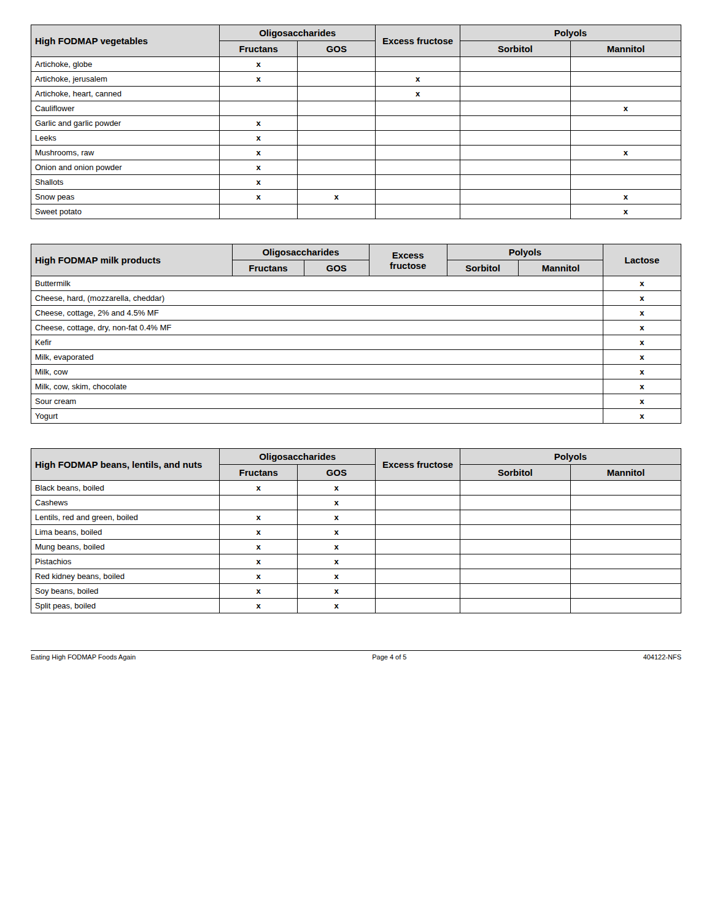| High FODMAP vegetables | Oligosaccharides | Excess fructose | Polyols |
| --- | --- | --- | --- |
| Fructans | GOS | Sorbitol | Mannitol |
| Artichoke, globe | x | | | | |
| Artichoke, jerusalem | x | | x | | |
| Artichoke, heart, canned | | | x | | |
| Cauliflower | | | | | x |
| Garlic and garlic powder | x | | | | |
| Leeks | x | | | | |
| Mushrooms, raw | x | | | | x |
| Onion and onion powder | x | | | | |
| Shallots | x | | | | |
| Snow peas | x | x | | | x |
| Sweet potato | | | | | x |
| High FODMAP milk products | Oligosaccharides | Excess fructose | Polyols | Lactose |
| --- | --- | --- | --- | --- |
| Fructans | GOS | Sorbitol | Mannitol |
| Buttermilk | x |
| Cheese, hard, (mozzarella, cheddar) | x |
| Cheese, cottage, 2% and 4.5% MF | x |
| Cheese, cottage, dry, non-fat 0.4% MF | x |
| Kefir | x |
| Milk, evaporated | x |
| Milk, cow | x |
| Milk, cow, skim, chocolate | x |
| Sour cream | x |
| Yogurt | x |
| High FODMAP beans, lentils, and nuts | Oligosaccharides | Excess fructose | Polyols |
| --- | --- | --- | --- |
| Fructans | GOS | Sorbitol | Mannitol |
| Black beans, boiled | x | x | | | |
| Cashews | | x | | | |
| Lentils, red and green, boiled | x | x | | | |
| Lima beans, boiled | x | x | | | |
| Mung beans, boiled | x | x | | | |
| Pistachios | x | x | | | |
| Red kidney beans, boiled | x | x | | | |
| Soy beans, boiled | x | x | | | |
| Split peas, boiled | x | x | | | |
Eating High FODMAP Foods Again Page 4 of 5 404122-NFS